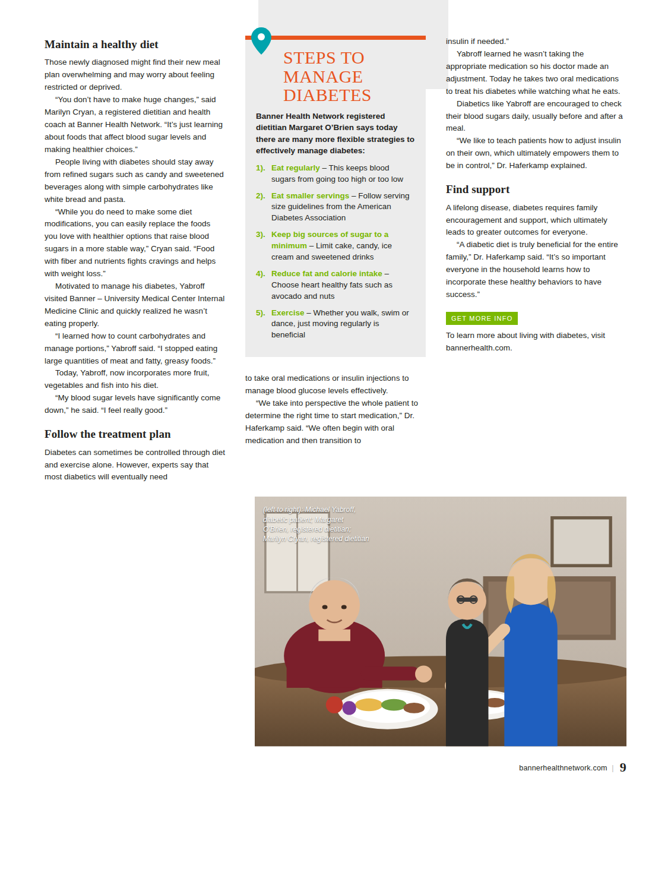Maintain a healthy diet
Those newly diagnosed might find their new meal plan overwhelming and may worry about feeling restricted or deprived.
“You don’t have to make huge changes,” said Marilyn Cryan, a registered dietitian and health coach at Banner Health Network. “It’s just learning about foods that affect blood sugar levels and making healthier choices.”
People living with diabetes should stay away from refined sugars such as candy and sweetened beverages along with simple carbohydrates like white bread and pasta.
“While you do need to make some diet modifications, you can easily replace the foods you love with healthier options that raise blood sugars in a more stable way,” Cryan said. “Food with fiber and nutrients fights cravings and helps with weight loss.”
Motivated to manage his diabetes, Yabroff visited Banner – University Medical Center Internal Medicine Clinic and quickly realized he wasn’t eating properly.
“I learned how to count carbohydrates and manage portions,” Yabroff said. “I stopped eating large quantities of meat and fatty, greasy foods.”
Today, Yabroff, now incorporates more fruit, vegetables and fish into his diet.
“My blood sugar levels have significantly come down,” he said. “I feel really good.”
Follow the treatment plan
Diabetes can sometimes be controlled through diet and exercise alone. However, experts say that most diabetics will eventually need
STEPS TO
MANAGE DIABETES
Banner Health Network registered dietitian Margaret O’Brien says today there are many more flexible strategies to effectively manage diabetes:
1). Eat regularly – This keeps blood sugars from going too high or too low
2). Eat smaller servings – Follow serving size guidelines from the American Diabetes Association
3). Keep big sources of sugar to a minimum – Limit cake, candy, ice cream and sweetened drinks
4). Reduce fat and calorie intake – Choose heart healthy fats such as avocado and nuts
5). Exercise – Whether you walk, swim or dance, just moving regularly is beneficial
to take oral medications or insulin injections to manage blood glucose levels effectively.
“We take into perspective the whole patient to determine the right time to start medication,” Dr. Haferkamp said. “We often begin with oral medication and then transition to
insulin if needed.”
Yabroff learned he wasn’t taking the appropriate medication so his doctor made an adjustment. Today he takes two oral medications to treat his diabetes while watching what he eats.
Diabetics like Yabroff are encouraged to check their blood sugars daily, usually before and after a meal.
“We like to teach patients how to adjust insulin on their own, which ultimately empowers them to be in control,” Dr. Haferkamp explained.
Find support
A lifelong disease, diabetes requires family encouragement and support, which ultimately leads to greater outcomes for everyone.
“A diabetic diet is truly beneficial for the entire family,” Dr. Haferkamp said. “It’s so important everyone in the household learns how to incorporate these healthy behaviors to have success.”
Get more info
To learn more about living with diabetes, visit bannerhealth.com.
(left to right): Michael Yabroff, diabetic patient; Margaret O’Brien, registered dietitian; Marilyn Cryan, registered dietitian
bannerhealthnetwork.com |9